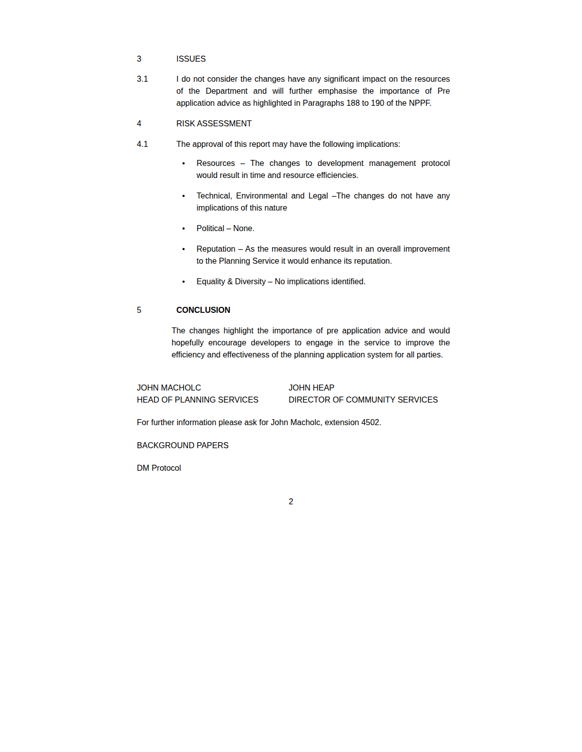3
ISSUES
3.1
I do not consider the changes have any significant impact on the resources of the Department and will further emphasise the importance of Pre application advice as highlighted in Paragraphs 188 to 190 of the NPPF.
4
RISK ASSESSMENT
4.1
The approval of this report may have the following implications:
Resources – The changes to development management protocol would result in time and resource efficiencies.
Technical, Environmental and Legal –The changes do not have any implications of this nature
Political – None.
Reputation – As the measures would result in an overall improvement to the Planning Service it would enhance its reputation.
Equality & Diversity – No implications identified.
5
CONCLUSION
The changes highlight the importance of pre application advice and would hopefully encourage developers to engage in the service to improve the efficiency and effectiveness of the planning application system for all parties.
JOHN MACHOLC
HEAD OF PLANNING SERVICES
JOHN HEAP
DIRECTOR OF COMMUNITY SERVICES
For further information please ask for John Macholc, extension 4502.
BACKGROUND PAPERS
DM Protocol
2